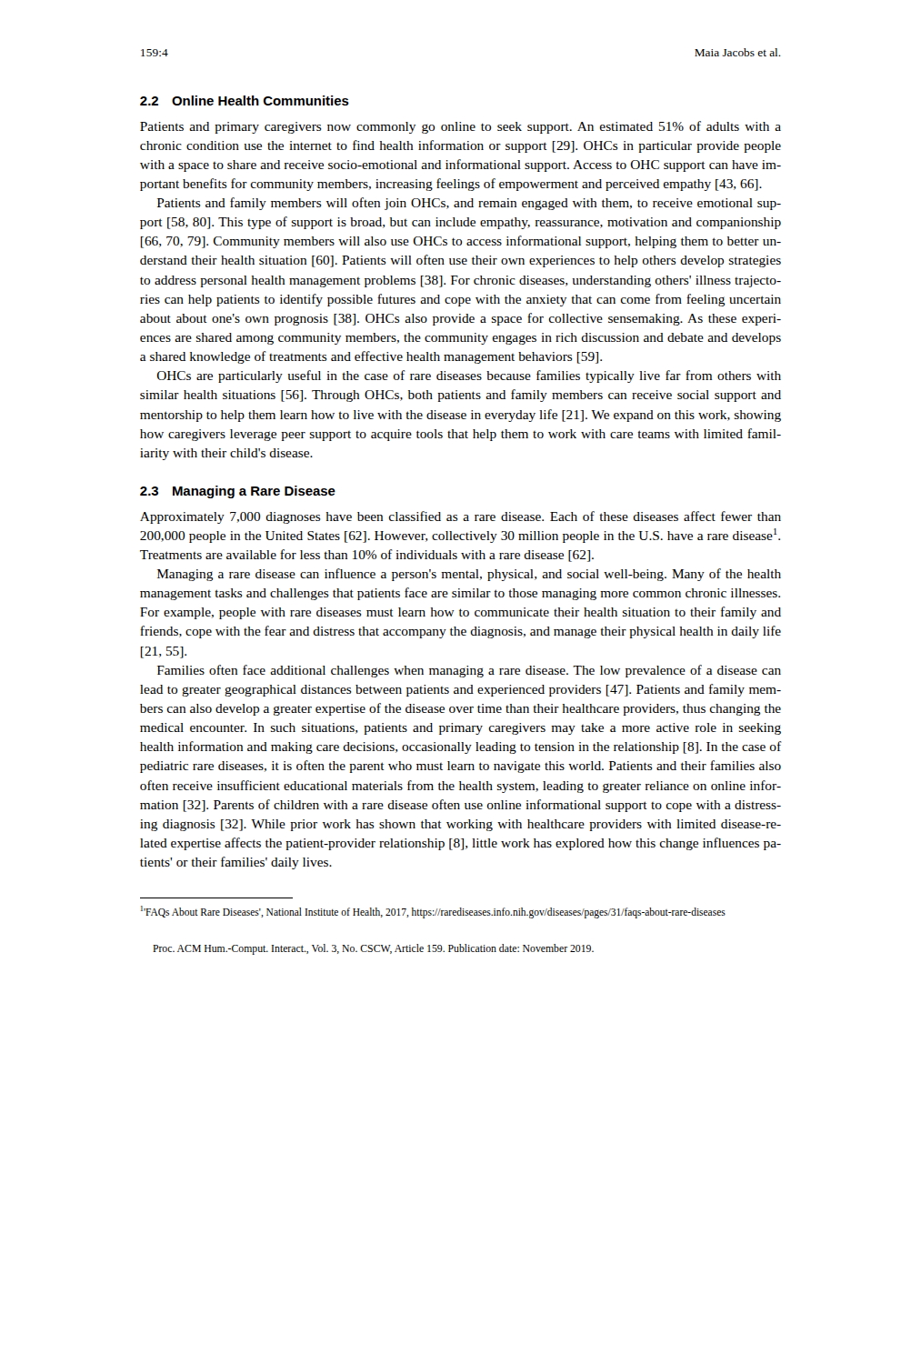159:4 Maia Jacobs et al.
2.2 Online Health Communities
Patients and primary caregivers now commonly go online to seek support. An estimated 51% of adults with a chronic condition use the internet to find health information or support [29]. OHCs in particular provide people with a space to share and receive socio-emotional and informational support. Access to OHC support can have important benefits for community members, increasing feelings of empowerment and perceived empathy [43, 66].
Patients and family members will often join OHCs, and remain engaged with them, to receive emotional support [58, 80]. This type of support is broad, but can include empathy, reassurance, motivation and companionship [66, 70, 79]. Community members will also use OHCs to access informational support, helping them to better understand their health situation [60]. Patients will often use their own experiences to help others develop strategies to address personal health management problems [38]. For chronic diseases, understanding others' illness trajectories can help patients to identify possible futures and cope with the anxiety that can come from feeling uncertain about about one's own prognosis [38]. OHCs also provide a space for collective sensemaking. As these experiences are shared among community members, the community engages in rich discussion and debate and develops a shared knowledge of treatments and effective health management behaviors [59].
OHCs are particularly useful in the case of rare diseases because families typically live far from others with similar health situations [56]. Through OHCs, both patients and family members can receive social support and mentorship to help them learn how to live with the disease in everyday life [21]. We expand on this work, showing how caregivers leverage peer support to acquire tools that help them to work with care teams with limited familiarity with their child's disease.
2.3 Managing a Rare Disease
Approximately 7,000 diagnoses have been classified as a rare disease. Each of these diseases affect fewer than 200,000 people in the United States [62]. However, collectively 30 million people in the U.S. have a rare disease1. Treatments are available for less than 10% of individuals with a rare disease [62].
Managing a rare disease can influence a person's mental, physical, and social well-being. Many of the health management tasks and challenges that patients face are similar to those managing more common chronic illnesses. For example, people with rare diseases must learn how to communicate their health situation to their family and friends, cope with the fear and distress that accompany the diagnosis, and manage their physical health in daily life [21, 55].
Families often face additional challenges when managing a rare disease. The low prevalence of a disease can lead to greater geographical distances between patients and experienced providers [47]. Patients and family members can also develop a greater expertise of the disease over time than their healthcare providers, thus changing the medical encounter. In such situations, patients and primary caregivers may take a more active role in seeking health information and making care decisions, occasionally leading to tension in the relationship [8]. In the case of pediatric rare diseases, it is often the parent who must learn to navigate this world. Patients and their families also often receive insufficient educational materials from the health system, leading to greater reliance on online information [32]. Parents of children with a rare disease often use online informational support to cope with a distressing diagnosis [32]. While prior work has shown that working with healthcare providers with limited disease-related expertise affects the patient-provider relationship [8], little work has explored how this change influences patients' or their families' daily lives.
1'FAQs About Rare Diseases', National Institute of Health, 2017, https://rarediseases.info.nih.gov/diseases/pages/31/faqs-about-rare-diseases
Proc. ACM Hum.-Comput. Interact., Vol. 3, No. CSCW, Article 159. Publication date: November 2019.